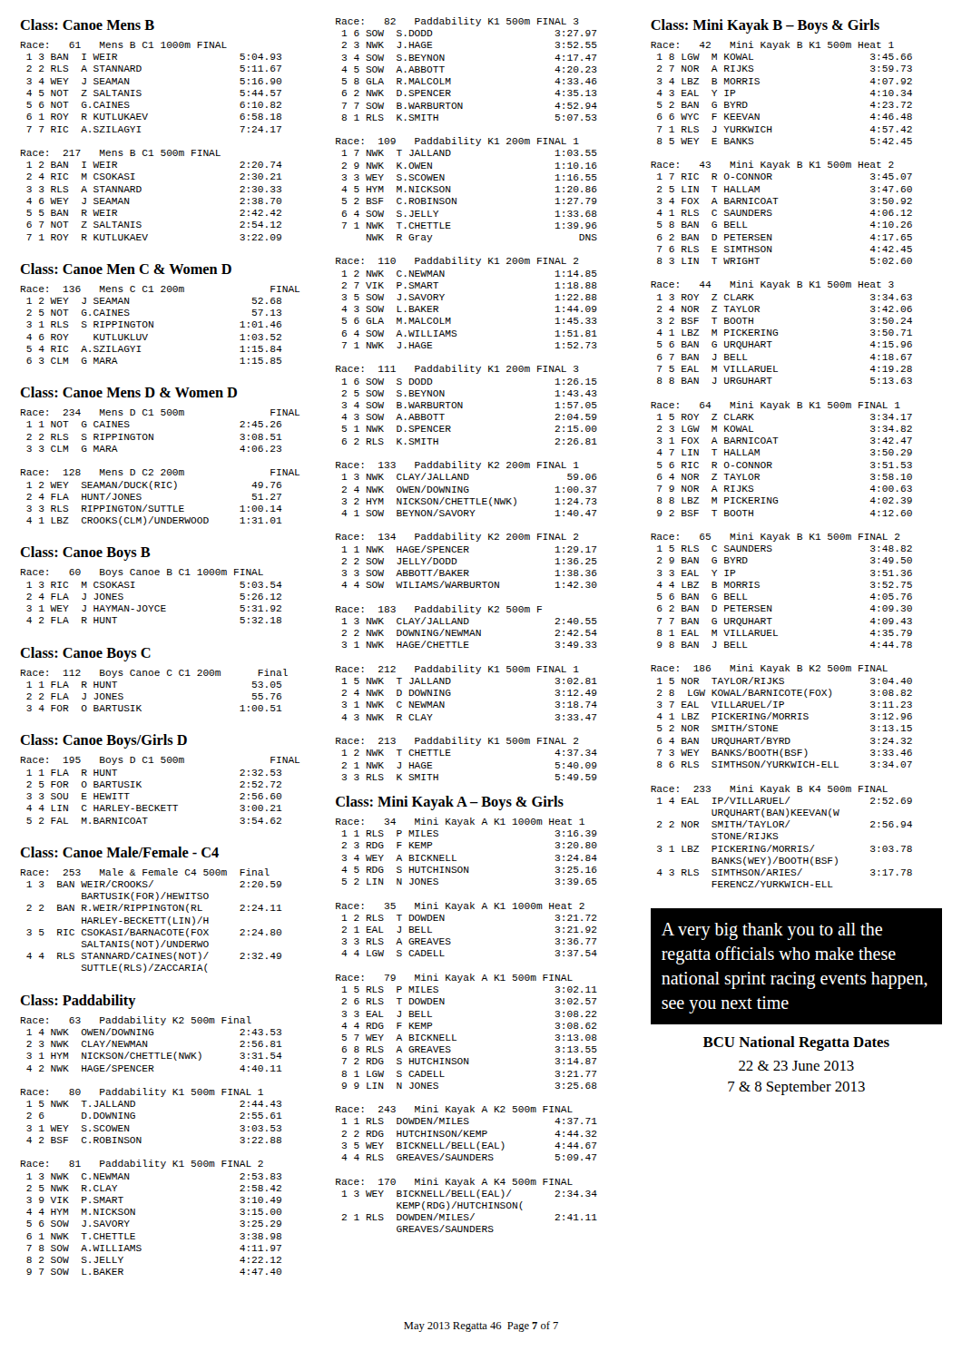Class: Canoe Mens B
Race:   61   Mens B C1 1000m FINAL
 1 3 BAN  I WEIR                    5:04.93
 2 2 RLS  A STANNARD                5:11.67
 3 4 WEY  J SEAMAN                  5:16.90
 4 5 NOT  Z SALTANIS                5:44.57
 5 6 NOT  G.CAINES                  6:10.82
 6 1 ROY  R KUTLUKAEV               6:58.18
 7 7 RIC  A.SZILAGYI                7:24.17

Race:  217   Mens B C1 500m FINAL
 1 2 BAN  I WEIR                    2:20.74
 2 4 RIC  M CSOKASI                 2:30.21
 3 3 RLS  A STANNARD                2:30.33
 4 6 WEY  J SEAMAN                  2:38.70
 5 5 BAN  R WEIR                    2:42.42
 6 7 NOT  Z SALTANIS                2:54.12
 7 1 ROY  R KUTLUKAEV               3:22.09
Class: Canoe Men C & Women D
Race:  136   Mens C C1 200m              FINAL
 1 2 WEY  J SEAMAN                    52.68
 2 5 NOT  G.CAINES                    57.13
 3 1 RLS  S RIPPINGTON              1:01.46
 4 6 ROY    KUTLUKLUV               1:03.52
 5 4 RIC  A.SZILAGYI                1:15.84
 6 3 CLM  G MARA                    1:15.85
Class: Canoe Mens D & Women D
Race:  234   Mens D C1 500m              FINAL
 1 1 NOT  G CAINES                  2:45.26
 2 2 RLS  S RIPPINGTON              3:08.51
 3 3 CLM  G MARA                    4:06.23

Race:  128   Mens D C2 200m              FINAL
 1 2 WEY  SEAMAN/DUCK(RIC)            49.76
 2 4 FLA  HUNT/JONES                  51.27
 3 3 RLS  RIPPINGTON/SUTTLE         1:00.14
 4 1 LBZ  CROOKS(CLM)/UNDERWOOD     1:31.01
Class: Canoe Boys B
Race:   60   Boys Canoe B C1 1000m FINAL
 1 3 RIC  M CSOKASI                 5:03.54
 2 4 FLA  J JONES                   5:26.12
 3 1 WEY  J HAYMAN-JOYCE            5:31.92
 4 2 FLA  R HUNT                    5:32.18
Class: Canoe Boys C
Race:  112   Boys Canoe C C1 200m      Final
 1 1 FLA  R HUNT                      53.05
 2 2 FLA  J JONES                     55.76
 3 4 FOR  O BARTUSIK                1:00.51
Class: Canoe Boys/Girls D
Race:  195   Boys D C1 500m              FINAL
 1 1 FLA  R HUNT                    2:32.53
 2 5 FOR  O BARTUSIK                2:52.72
 3 3 SOU  E HEWITT                  2:56.60
 4 4 LIN  C HARLEY-BECKETT          3:00.21
 5 2 FAL  M.BARNICOAT               3:54.62
Class: Canoe Male/Female - C4
Race:  253   Male & Female C4 500m  Final
 1 3  BAN WEIR/CROOKS/              2:20.59
          BARTUSIK(FOR)/HEWITSO
 2 2  BAN R.WEIR/RIPPINGTON(RL      2:24.11
          HARLEY-BECKETT(LIN)/H
 3 5  RIC CSOKASI/BARNACOTE(FOX     2:24.80
          SALTANIS(NOT)/UNDERWO
 4 4  RLS STANNARD/CAINES(NOT)/     2:32.49
          SUTTLE(RLS)/ZACCARIA(
Class: Paddability
Race:   63   Paddability K2 500m Final
 1 4 NWK  OWEN/DOWNING              2:43.53
 2 3 NWK  CLAY/NEWMAN               2:56.81
 3 1 HYM  NICKSON/CHETTLE(NWK)      3:31.54
 4 2 NWK  HAGE/SPENCER              4:40.11

Race:   80   Paddability K1 500m FINAL 1
 1 5 NWK  T.JALLAND                 2:44.43
 2 6      D.DOWNING                 2:55.61
 3 1 WEY  S.SCOWEN                  3:03.53
 4 2 BSF  C.ROBINSON                3:22.88

Race:   81   Paddability K1 500m FINAL 2
 1 3 NWK  C.NEWMAN                  2:53.83
 2 5 NWK  R.CLAY                    2:58.42
 3 9 VIK  P.SMART                   3:10.49
 4 4 HYM  M.NICKSON                 3:15.00
 5 6 SOW  J.SAVORY                  3:25.29
 6 1 NWK  T.CHETTLE                 3:38.98
 7 8 SOW  A.WILLIAMS                4:11.97
 8 2 SOW  S.JELLY                   4:22.12
 9 7 SOW  L.BAKER                   4:47.40
Race:   82   Paddability K1 500m FINAL 3
 1 6 SOW  S.DODD                    3:27.97
 2 3 NWK  J.HAGE                    3:52.55
 3 4 SOW  S.BEYNON                  4:17.47
 4 5 SOW  A.ABBOTT                  4:20.23
 5 8 GLA  R.MALCOLM                 4:33.46
 6 2 NWK  D.SPENCER                 4:35.13
 7 7 SOW  B.WARBURTON               4:52.94
 8 1 RLS  K.SMITH                   5:07.53

Race:  109   Paddability K1 200m FINAL 1
 1 7 NWK  T JALLAND                 1:03.55
 2 9 NWK  K.OWEN                    1:10.16
 3 3 WEY  S.SCOWEN                  1:16.55
 4 5 HYM  M.NICKSON                 1:20.86
 5 2 BSF  C.ROBINSON                1:27.79
 6 4 SOW  S.JELLY                   1:33.68
 7 1 NWK  T.CHETTLE                 1:39.96
     NWK  R Gray                        DNS

Race:  110   Paddability K1 200m FINAL 2
 1 2 NWK  C.NEWMAN                  1:14.85
 2 7 VIK  P.SMART                   1:18.88
 3 5 SOW  J.SAVORY                  1:22.88
 4 3 SOW  L.BAKER                   1:44.09
 5 6 GLA  M.MALCOLM                 1:45.33
 6 4 SOW  A.WILLIAMS                1:51.81
 7 1 NWK  J.HAGE                    1:52.73

Race:  111   Paddability K1 200m FINAL 3
 1 6 SOW  S DODD                    1:26.15
 2 5 SOW  S.BEYNON                  1:43.43
 3 4 SOW  B.WARBURTON               1:57.05
 4 3 SOW  A.ABBOTT                  2:04.59
 5 1 NWK  D.SPENCER                 2:15.00
 6 2 RLS  K.SMITH                   2:26.81

Race:  133   Paddability K2 200m FINAL 1
 1 3 NWK  CLAY/JALLAND                59.06
 2 4 NWK  OWEN/DOWNING              1:00.37
 3 2 HYM  NICKSON/CHETTLE(NWK)      1:24.73
 4 1 SOW  BEYNON/SAVORY             1:40.47

Race:  134   Paddability K2 200m FINAL 2
 1 1 NWK  HAGE/SPENCER              1:29.17
 2 2 SOW  JELLY/DODD                1:36.25
 3 3 SOW  ABBOTT/BAKER              1:38.36
 4 4 SOW  WILIAMS/WARBURTON         1:42.30

Race:  183   Paddability K2 500m F
 1 3 NWK  CLAY/JALLAND              2:40.55
 2 2 NWK  DOWNING/NEWMAN            2:42.54
 3 1 NWK  HAGE/CHETTLE              3:49.33

Race:  212   Paddability K1 500m FINAL 1
 1 5 NWK  T JALLAND                 3:02.81
 2 4 NWK  D DOWNING                 3:12.49
 3 1 NWK  C NEWMAN                  3:18.74
 4 3 NWK  R CLAY                    3:33.47

Race:  213   Paddability K1 500m FINAL 2
 1 2 NWK  T CHETTLE                 4:37.34
 2 1 NWK  J HAGE                    5:40.09
 3 3 RLS  K SMITH                   5:49.59
Class: Mini Kayak A – Boys & Girls
Race:   34   Mini Kayak A K1 1000m Heat 1
 1 1 RLS  P MILES                   3:16.39
 2 3 RDG  F KEMP                    3:20.80
 3 4 WEY  A BICKNELL                3:24.84
 4 5 RDG  S HUTCHINSON              3:25.16
 5 2 LIN  N JONES                   3:39.65

Race:   35   Mini Kayak A K1 1000m Heat 2
 1 2 RLS  T DOWDEN                  3:21.72
 2 1 EAL  J BELL                    3:21.92
 3 3 RLS  A GREAVES                 3:36.77
 4 4 LGW  S CADELL                  3:37.54

Race:   79   Mini Kayak A K1 500m FINAL
 1 5 RLS  P MILES                   3:02.11
 2 6 RLS  T DOWDEN                  3:02.57
 3 3 EAL  J BELL                    3:08.22
 4 4 RDG  F KEMP                    3:08.62
 5 7 WEY  A BICKNELL                3:13.08
 6 8 RLS  A GREAVES                 3:13.55
 7 2 RDG  S HUTCHINSON              3:14.87
 8 1 LGW  S CADELL                  3:21.77
 9 9 LIN  N JONES                   3:25.68

Race:  243   Mini Kayak A K2 500m FINAL
 1 1 RLS  DOWDEN/MILES              4:37.71
 2 2 RDG  HUTCHINSON/KEMP           4:44.32
 3 5 WEY  BICKNELL/BELL(EAL)        4:44.67
 4 4 RLS  GREAVES/SAUNDERS          5:09.47

Race:  170   Mini Kayak A K4 500m FINAL
 1 3 WEY  BICKNELL/BELL(EAL)/       2:34.34
          KEMP(RDG)/HUTCHINSON(
 2 1 RLS  DOWDEN/MILES/             2:41.11
          GREAVES/SAUNDERS
Class: Mini Kayak B – Boys & Girls
Race:   42   Mini Kayak B K1 500m Heat 1
 1 8 LGW  M KOWAL                   3:45.66
 2 7 NOR  A RIJKS                   3:59.73
 3 4 LBZ  B MORRIS                  4:07.92
 4 3 EAL  Y IP                      4:10.34
 5 2 BAN  G BYRD                    4:23.72
 6 6 WYC  F KEEVAN                  4:46.48
 7 1 RLS  J YURKWICH                4:57.42
 8 5 WEY  E BANKS                   5:42.45

Race:   43   Mini Kayak B K1 500m Heat 2
 1 7 RIC  R O-CONNOR                3:45.07
 2 5 LIN  T HALLAM                  3:47.60
 3 4 FOX  A BARNICOAT               3:50.92
 4 1 RLS  C SAUNDERS                4:06.12
 5 8 BAN  G BELL                    4:10.26
 6 2 BAN  D PETERSEN                4:17.65
 7 6 RLS  E SIMTHSON                4:42.45
 8 3 LIN  T WRIGHT                  5:02.60

Race:   44   Mini Kayak B K1 500m Heat 3
 1 3 ROY  Z CLARK                   3:34.63
 2 4 NOR  Z TAYLOR                  3:42.06
 3 2 BSF  T BOOTH                   3:50.24
 4 1 LBZ  M PICKERING               3:50.71
 5 6 BAN  G URQUHART                4:15.96
 6 7 BAN  J BELL                    4:18.67
 7 5 EAL  M VILLARUEL               4:19.28
 8 8 BAN  J URGUHART                5:13.63

Race:   64   Mini Kayak B K1 500m FINAL 1
 1 5 ROY  Z CLARK                   3:34.17
 2 3 LGW  M KOWAL                   3:34.82
 3 1 FOX  A BARNICOAT               3:42.47
 4 7 LIN  T HALLAM                  3:50.29
 5 6 RIC  R O-CONNOR                3:51.53
 6 4 NOR  Z TAYLOR                  3:58.10
 7 9 NOR  A RIJKS                   4:00.63
 8 8 LBZ  M PICKERING               4:02.39
 9 2 BSF  T BOOTH                   4:12.60

Race:   65   Mini Kayak B K1 500m FINAL 2
 1 5 RLS  C SAUNDERS                3:48.82
 2 9 BAN  G BYRD                    3:49.50
 3 3 EAL  Y IP                      3:51.36
 4 4 LBZ  B MORRIS                  3:52.75
 5 6 BAN  G BELL                    4:05.76
 6 2 BAN  D PETERSEN                4:09.30
 7 7 BAN  G URQUHART                4:09.43
 8 1 EAL  M VILLARUEL               4:35.79
 9 8 BAN  J BELL                    4:44.78

Race:  186   Mini Kayak B K2 500m FINAL
 1 5 NOR  TAYLOR/RIJKS              3:04.40
 2 8  LGW KOWAL/BARNICOTE(FOX)      3:08.82
 3 7 EAL  VILLARUEL/IP              3:11.23
 4 1 LBZ  PICKERING/MORRIS          3:12.96
 5 2 NOR  SMITH/STONE               3:13.15
 6 4 BAN  URQUHART/BYRD             3:24.32
 7 3 WEY  BANKS/BOOTH(BSF)          3:33.46
 8 6 RLS  SIMTHSON/YURKWICH-ELL     3:34.07

Race:  233   Mini Kayak B K4 500m FINAL
 1 4 EAL  IP/VILLARUEL/             2:52.69
          URQUHART(BAN)KEEVAN(W
 2 2 NOR  SMITH/TAYLOR/             2:56.94
          STONE/RIJKS
 3 1 LBZ  PICKERING/MORRIS/         3:03.78
          BANKS(WEY)/BOOTH(BSF)
 4 3 RLS  SIMTHSON/ARIES/           3:17.78
          FERENCZ/YURKWICH-ELL
A very big thank you to all the regatta officials who make these national sprint racing events happen, see you next time
BCU National Regatta Dates
22 & 23 June 2013
7 & 8 September 2013
May 2013 Regatta 46 Page 7 of 7